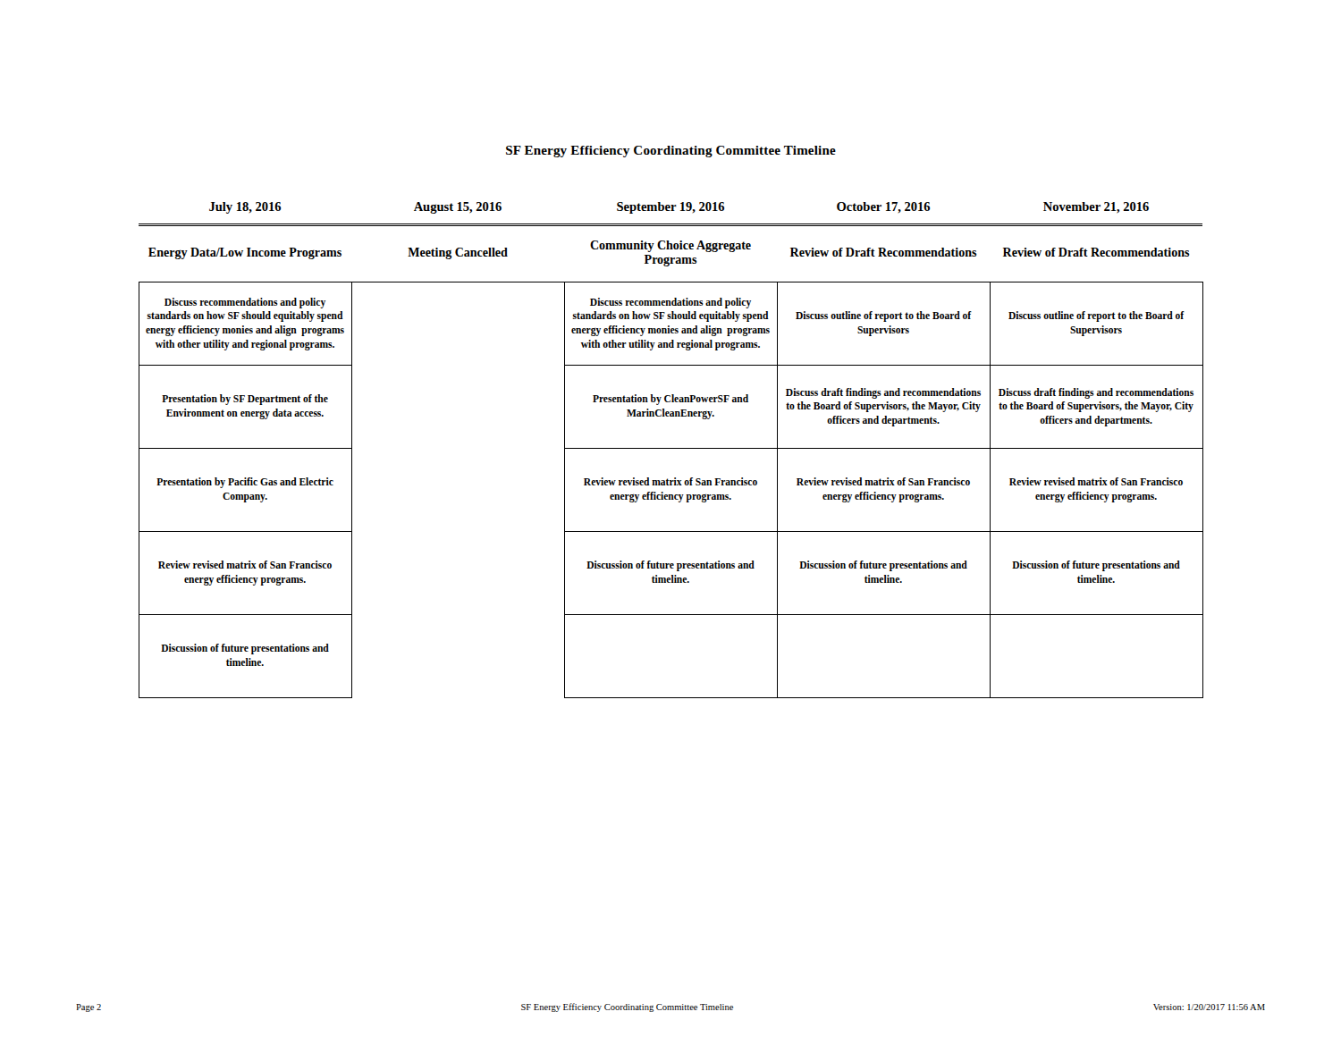SF Energy Efficiency Coordinating Committee Timeline
| July 18, 2016 | August 15, 2016 | September 19, 2016 | October 17, 2016 | November 21, 2016 |
| --- | --- | --- | --- | --- |
| Energy Data/Low Income Programs | Meeting Cancelled | Community Choice Aggregate Programs | Review of Draft Recommendations | Review of Draft Recommendations |
| Discuss recommendations and policy standards on how SF should equitably spend energy efficiency monies and align programs with other utility and regional programs. | | Discuss recommendations and policy standards on how SF should equitably spend energy efficiency monies and align programs with other utility and regional programs. | Discuss outline of report to the Board of Supervisors | Discuss outline of report to the Board of Supervisors |
| Presentation by SF Department of the Environment on energy data access. | | Presentation by CleanPowerSF and MarinCleanEnergy. | Discuss draft findings and recommendations to the Board of Supervisors, the Mayor, City officers and departments. | Discuss draft findings and recommendations to the Board of Supervisors, the Mayor, City officers and departments. |
| Presentation by Pacific Gas and Electric Company. | | Review revised matrix of San Francisco energy efficiency programs. | Review revised matrix of San Francisco energy efficiency programs. | Review revised matrix of San Francisco energy efficiency programs. |
| Review revised matrix of San Francisco energy efficiency programs. | | Discussion of future presentations and timeline. | Discussion of future presentations and timeline. | Discussion of future presentations and timeline. |
| Discussion of future presentations and timeline. | | | | |
Page 2
SF Energy Efficiency Coordinating Committee Timeline
Version: 1/20/2017 11:56 AM